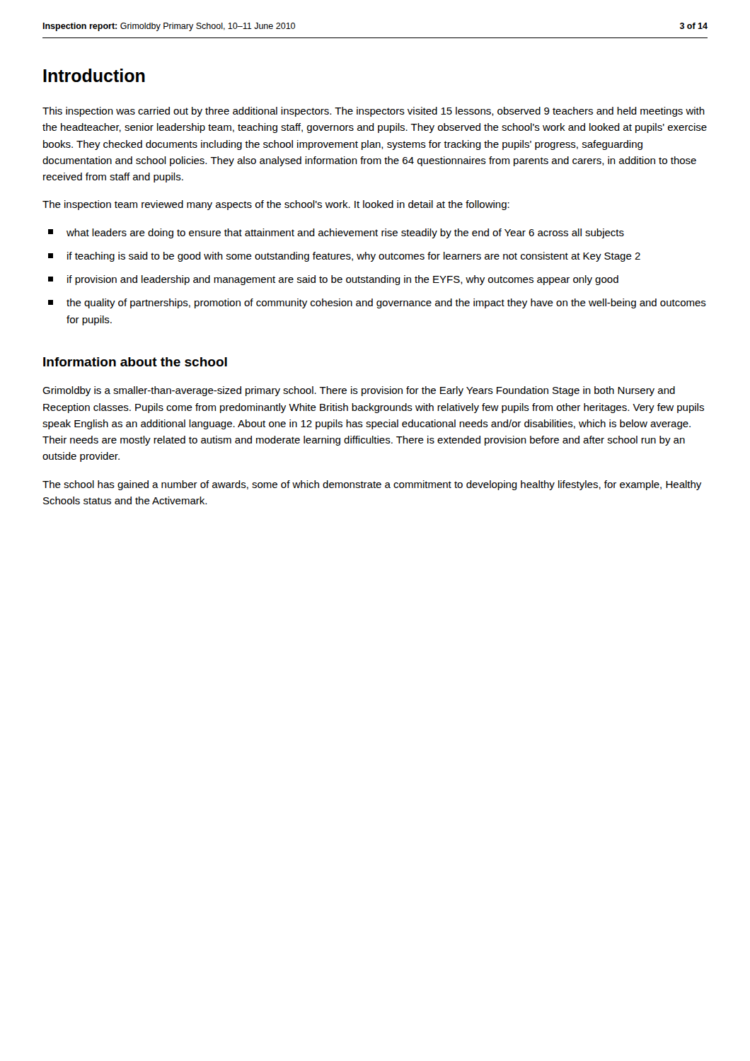Inspection report: Grimoldby Primary School, 10–11 June 2010
3 of 14
Introduction
This inspection was carried out by three additional inspectors. The inspectors visited 15 lessons, observed 9 teachers and held meetings with the headteacher, senior leadership team, teaching staff, governors and pupils. They observed the school's work and looked at pupils' exercise books. They checked documents including the school improvement plan, systems for tracking the pupils' progress, safeguarding documentation and school policies. They also analysed information from the 64 questionnaires from parents and carers, in addition to those received from staff and pupils.
The inspection team reviewed many aspects of the school's work. It looked in detail at the following:
what leaders are doing to ensure that attainment and achievement rise steadily by the end of Year 6 across all subjects
if teaching is said to be good with some outstanding features, why outcomes for learners are not consistent at Key Stage 2
if provision and leadership and management are said to be outstanding in the EYFS, why outcomes appear only good
the quality of partnerships, promotion of community cohesion and governance and the impact they have on the well-being and outcomes for pupils.
Information about the school
Grimoldby is a smaller-than-average-sized primary school. There is provision for the Early Years Foundation Stage in both Nursery and Reception classes. Pupils come from predominantly White British backgrounds with relatively few pupils from other heritages. Very few pupils speak English as an additional language. About one in 12 pupils has special educational needs and/or disabilities, which is below average. Their needs are mostly related to autism and moderate learning difficulties. There is extended provision before and after school run by an outside provider.
The school has gained a number of awards, some of which demonstrate a commitment to developing healthy lifestyles, for example, Healthy Schools status and the Activemark.